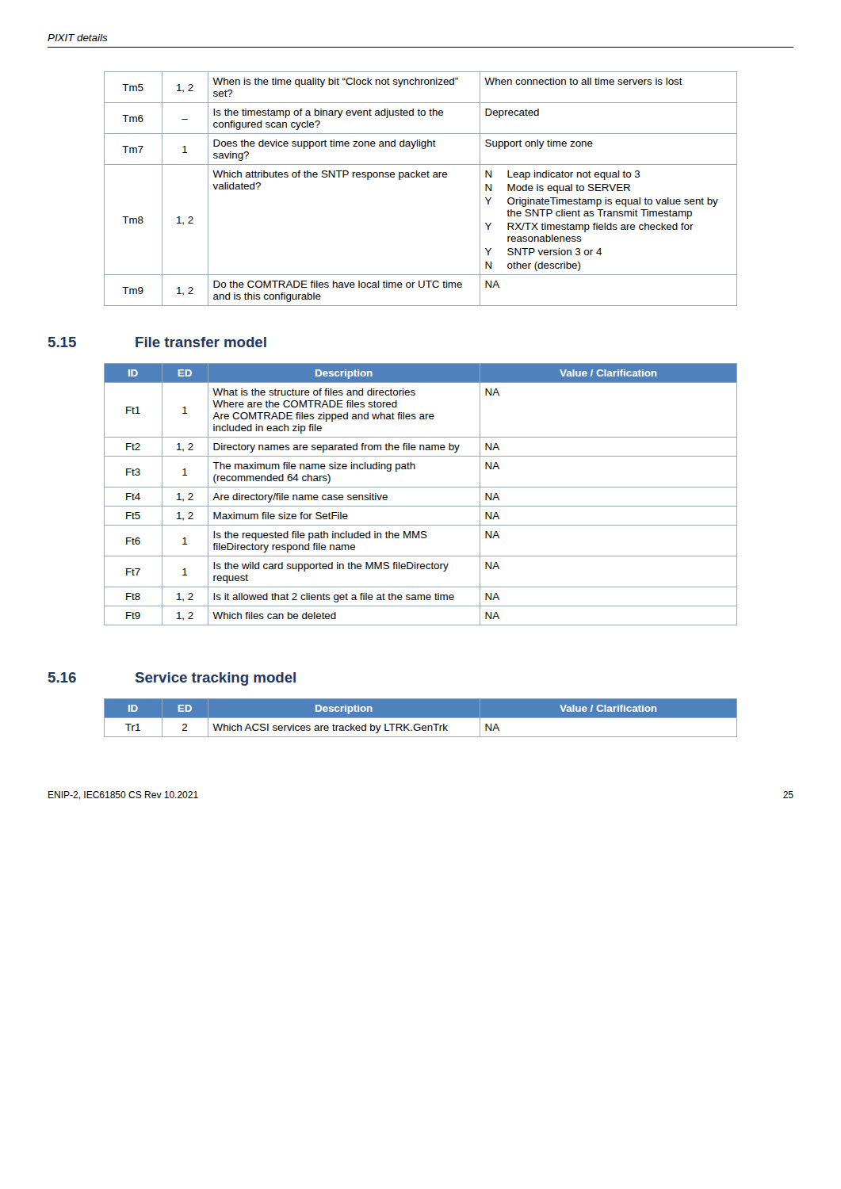PIXIT details
| Tm5 | 1, 2 | When is the time quality bit “Clock not synchronized” set? | When connection to all time servers is lost |
| Tm6 | – | Is the timestamp of a binary event adjusted to the configured scan cycle? | Deprecated |
| Tm7 | 1 | Does the device support time zone and daylight saving? | Support only time zone |
| Tm8 | 1, 2 | Which attributes of the SNTP response packet are validated? | N Leap indicator not equal to 3 N Mode is equal to SERVER Y OriginateTimestamp is equal to value sent by the SNTP client as Transmit Timestamp Y RX/TX timestamp fields are checked for reasonableness Y SNTP version 3 or 4 N other (describe) |
| Tm9 | 1, 2 | Do the COMTRADE files have local time or UTC time and is this configurable | NA |
5.15 File transfer model
| ID | ED | Description | Value / Clarification |
| --- | --- | --- | --- |
| Ft1 | 1 | What is the structure of files and directories Where are the COMTRADE files stored Are COMTRADE files zipped and what files are included in each zip file | NA |
| Ft2 | 1, 2 | Directory names are separated from the file name by | NA |
| Ft3 | 1 | The maximum file name size including path (recommended 64 chars) | NA |
| Ft4 | 1, 2 | Are directory/file name case sensitive | NA |
| Ft5 | 1, 2 | Maximum file size for SetFile | NA |
| Ft6 | 1 | Is the requested file path included in the MMS fileDirectory respond file name | NA |
| Ft7 | 1 | Is the wild card supported in the MMS fileDirectory request | NA |
| Ft8 | 1, 2 | Is it allowed that 2 clients get a file at the same time | NA |
| Ft9 | 1, 2 | Which files can be deleted | NA |
5.16 Service tracking model
| ID | ED | Description | Value / Clarification |
| --- | --- | --- | --- |
| Tr1 | 2 | Which ACSI services are tracked by LTRK.GenTrk | NA |
ENIP-2, IEC61850 CS Rev 10.2021 25